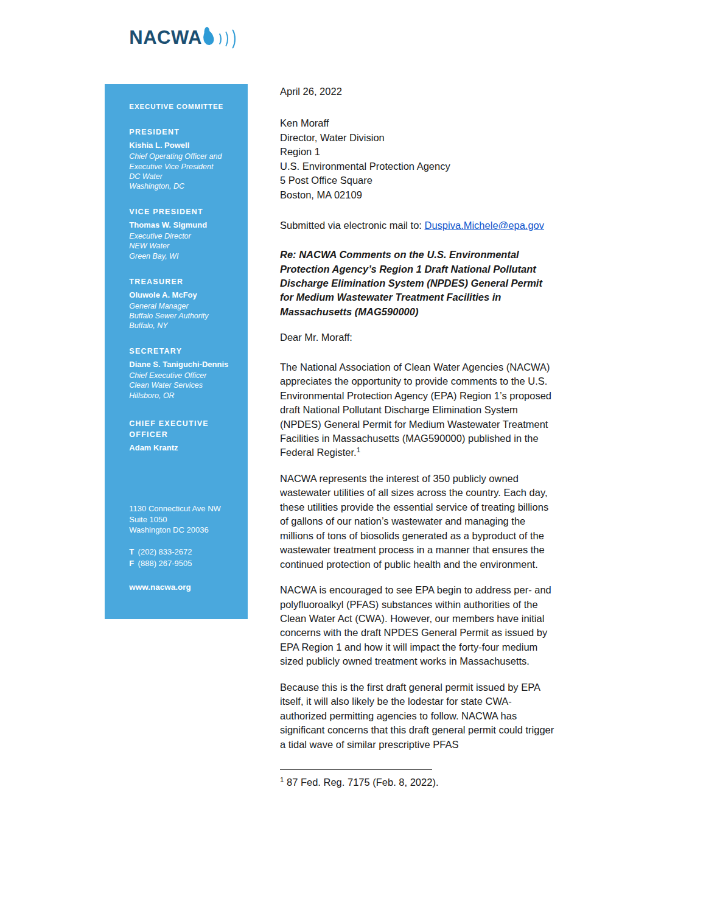NACWA
Executive Committee
President
Kishia L. Powell
Chief Operating Officer and
Executive Vice President
DC Water
Washington, DC
Vice President
Thomas W. Sigmund
Executive Director
NEW Water
Green Bay, WI
Treasurer
Oluwole A. McFoy
General Manager
Buffalo Sewer Authority
Buffalo, NY
Secretary
Diane S. Taniguchi-Dennis
Chief Executive Officer
Clean Water Services
Hillsboro, OR
Chief Executive Officer
Adam Krantz
1130 Connecticut Ave NW
Suite 1050
Washington DC 20036
T(202) 833-2672
F(888) 267-9505
www.nacwa.org
April 26, 2022
Ken Moraff
Director, Water Division
Region 1
U.S. Environmental Protection Agency
5 Post Office Square
Boston, MA 02109
Submitted via electronic mail to: Duspiva.Michele@epa.gov
Re: NACWA Comments on the U.S. Environmental Protection Agency’s Region 1 Draft National Pollutant Discharge Elimination System (NPDES) General Permit for Medium Wastewater Treatment Facilities in Massachusetts (MAG590000)
Dear Mr. Moraff:
The National Association of Clean Water Agencies (NACWA) appreciates the opportunity to provide comments to the U.S. Environmental Protection Agency (EPA) Region 1’s proposed draft National Pollutant Discharge Elimination System (NPDES) General Permit for Medium Wastewater Treatment Facilities in Massachusetts (MAG590000) published in the Federal Register.1
NACWA represents the interest of 350 publicly owned wastewater utilities of all sizes across the country. Each day, these utilities provide the essential service of treating billions of gallons of our nation’s wastewater and managing the millions of tons of biosolids generated as a byproduct of the wastewater treatment process in a manner that ensures the continued protection of public health and the environment.
NACWA is encouraged to see EPA begin to address per- and polyfluoroalkyl (PFAS) substances within authorities of the Clean Water Act (CWA). However, our members have initial concerns with the draft NPDES General Permit as issued by EPA Region 1 and how it will impact the forty-four medium sized publicly owned treatment works in Massachusetts.
Because this is the first draft general permit issued by EPA itself, it will also likely be the lodestar for state CWA-authorized permitting agencies to follow. NACWA has significant concerns that this draft general permit could trigger a tidal wave of similar prescriptive PFAS
1 87 Fed. Reg. 7175 (Feb. 8, 2022).